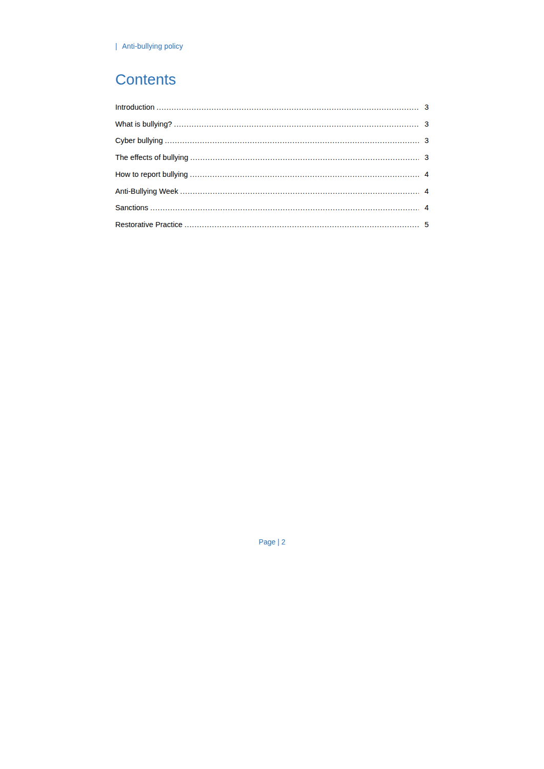|Anti-bullying policy
Contents
Introduction ........................................................................................................................... 3
What is bullying? ..................................................................................................................... 3
Cyber bullying ........................................................................................................................ 3
The effects of bullying ............................................................................................................ 3
How to report bullying ........................................................................................................... 4
Anti-Bullying Week .............................................................................................................. 4
Sanctions ............................................................................................................................. 4
Restorative Practice .............................................................................................................. 5
Page | 2